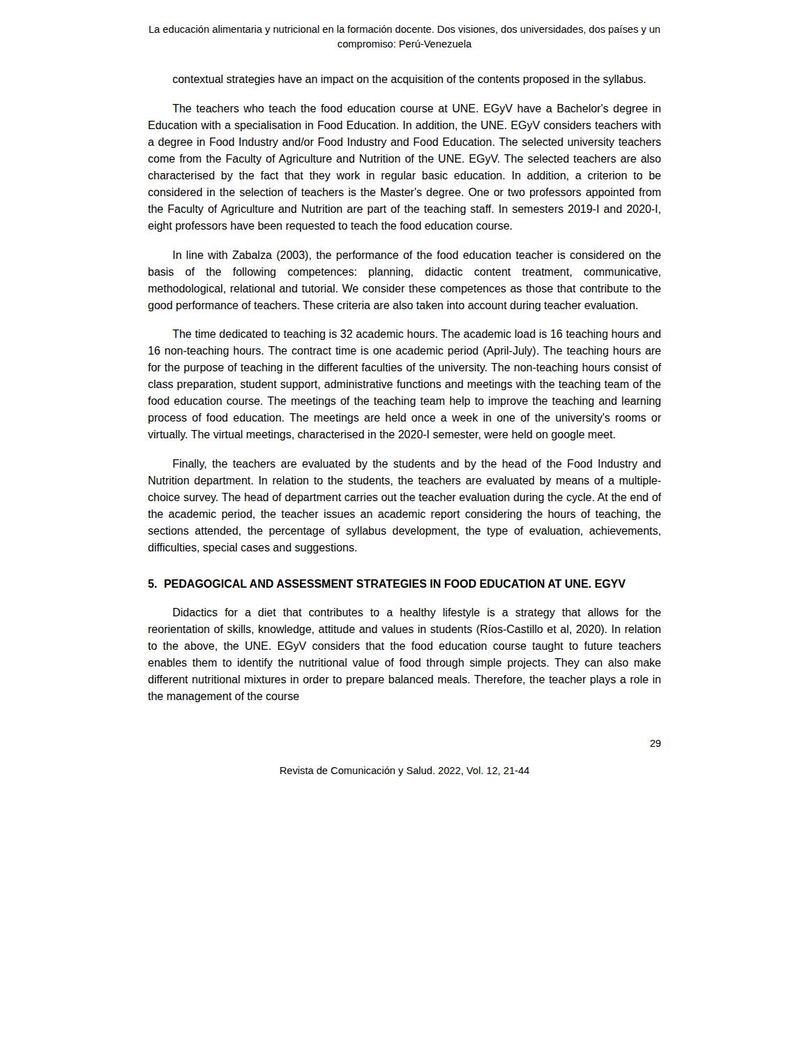La educación alimentaria y nutricional en la formación docente. Dos visiones, dos universidades, dos países y un compromiso: Perú-Venezuela
contextual strategies have an impact on the acquisition of the contents proposed in the syllabus.
The teachers who teach the food education course at UNE. EGyV have a Bachelor's degree in Education with a specialisation in Food Education. In addition, the UNE. EGyV considers teachers with a degree in Food Industry and/or Food Industry and Food Education. The selected university teachers come from the Faculty of Agriculture and Nutrition of the UNE. EGyV. The selected teachers are also characterised by the fact that they work in regular basic education. In addition, a criterion to be considered in the selection of teachers is the Master's degree. One or two professors appointed from the Faculty of Agriculture and Nutrition are part of the teaching staff. In semesters 2019-I and 2020-I, eight professors have been requested to teach the food education course.
In line with Zabalza (2003), the performance of the food education teacher is considered on the basis of the following competences: planning, didactic content treatment, communicative, methodological, relational and tutorial. We consider these competences as those that contribute to the good performance of teachers. These criteria are also taken into account during teacher evaluation.
The time dedicated to teaching is 32 academic hours. The academic load is 16 teaching hours and 16 non-teaching hours. The contract time is one academic period (April-July). The teaching hours are for the purpose of teaching in the different faculties of the university. The non-teaching hours consist of class preparation, student support, administrative functions and meetings with the teaching team of the food education course. The meetings of the teaching team help to improve the teaching and learning process of food education. The meetings are held once a week in one of the university's rooms or virtually. The virtual meetings, characterised in the 2020-I semester, were held on google meet.
Finally, the teachers are evaluated by the students and by the head of the Food Industry and Nutrition department. In relation to the students, the teachers are evaluated by means of a multiple-choice survey. The head of department carries out the teacher evaluation during the cycle. At the end of the academic period, the teacher issues an academic report considering the hours of teaching, the sections attended, the percentage of syllabus development, the type of evaluation, achievements, difficulties, special cases and suggestions.
5. PEDAGOGICAL AND ASSESSMENT STRATEGIES IN FOOD EDUCATION AT UNE. EGYV
Didactics for a diet that contributes to a healthy lifestyle is a strategy that allows for the reorientation of skills, knowledge, attitude and values in students (Ríos-Castillo et al, 2020). In relation to the above, the UNE. EGyV considers that the food education course taught to future teachers enables them to identify the nutritional value of food through simple projects. They can also make different nutritional mixtures in order to prepare balanced meals. Therefore, the teacher plays a role in the management of the course
29
Revista de Comunicación y Salud. 2022, Vol. 12, 21-44